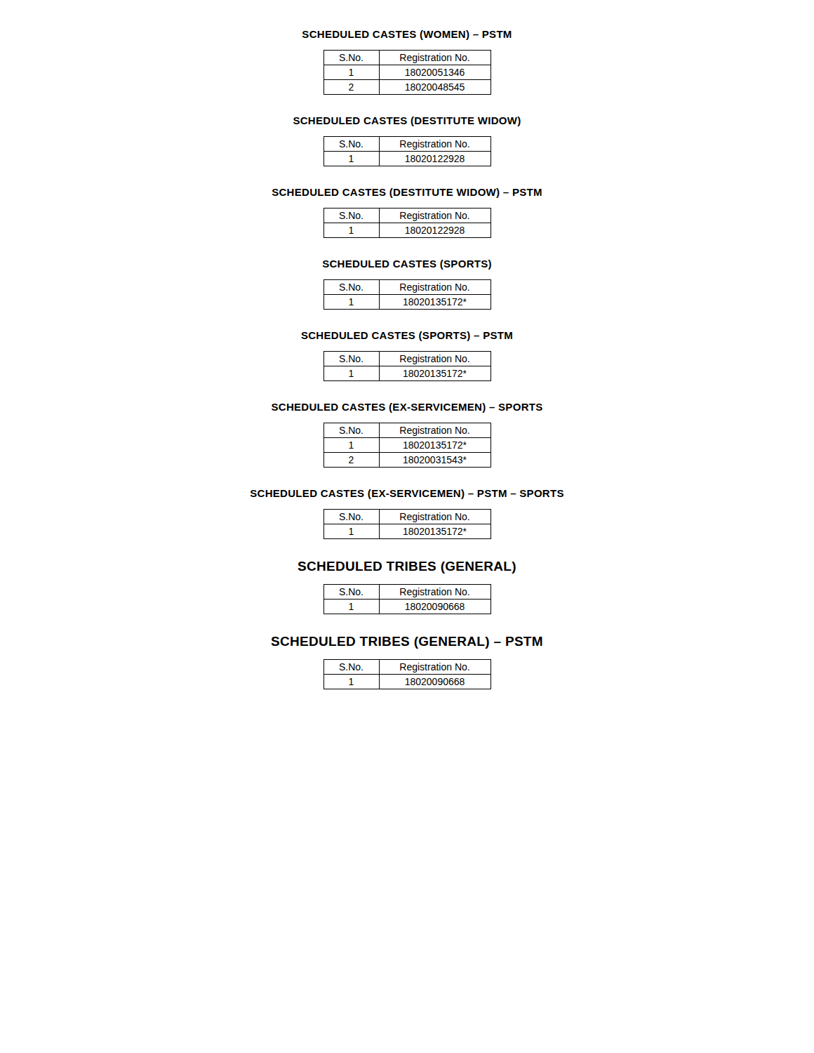SCHEDULED CASTES (WOMEN) – PSTM
| S.No. | Registration No. |
| --- | --- |
| 1 | 18020051346 |
| 2 | 18020048545 |
SCHEDULED CASTES (DESTITUTE WIDOW)
| S.No. | Registration No. |
| --- | --- |
| 1 | 18020122928 |
SCHEDULED CASTES (DESTITUTE WIDOW) – PSTM
| S.No. | Registration No. |
| --- | --- |
| 1 | 18020122928 |
SCHEDULED CASTES (SPORTS)
| S.No. | Registration No. |
| --- | --- |
| 1 | 18020135172* |
SCHEDULED CASTES (SPORTS) – PSTM
| S.No. | Registration No. |
| --- | --- |
| 1 | 18020135172* |
SCHEDULED CASTES (EX-SERVICEMEN) – SPORTS
| S.No. | Registration No. |
| --- | --- |
| 1 | 18020135172* |
| 2 | 18020031543* |
SCHEDULED CASTES (EX-SERVICEMEN) – PSTM – SPORTS
| S.No. | Registration No. |
| --- | --- |
| 1 | 18020135172* |
SCHEDULED TRIBES (GENERAL)
| S.No. | Registration No. |
| --- | --- |
| 1 | 18020090668 |
SCHEDULED TRIBES (GENERAL) – PSTM
| S.No. | Registration No. |
| --- | --- |
| 1 | 18020090668 |